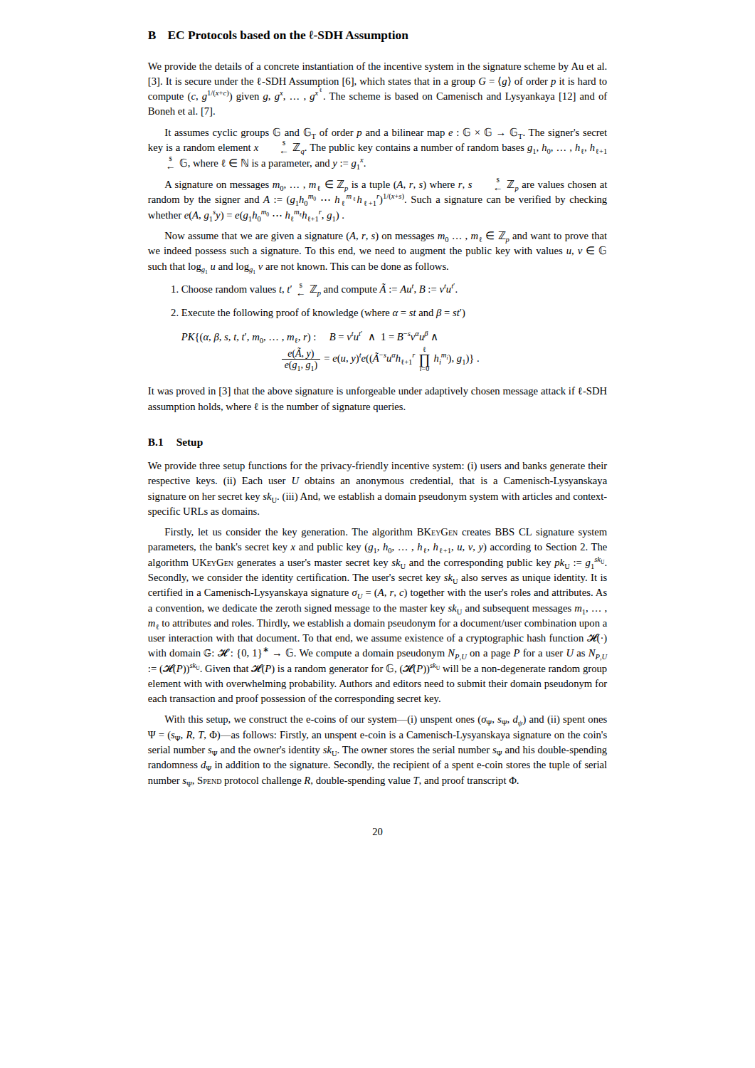BEC Protocols based on the ℓ-SDH Assumption
We provide the details of a concrete instantiation of the incentive system in the signature scheme by Au et al. [3]. It is secure under the ℓ-SDH Assumption [6], which states that in a group G = ⟨g⟩ of order p it is hard to compute (c, g1/(x+c)) given g, gx, … , gxℓ. The scheme is based on Camenisch and Lysyankaya [12] and of Boneh et al. [7].
It assumes cyclic groups 𝔾 and 𝔾T of order p and a bilinear map e : 𝔾 × 𝔾 → 𝔾T. The signer's secret key is a random element x $← ℤq. The public key contains a number of random bases g1, h0, … , hℓ, hℓ+1 $← 𝔾, where ℓ ∈ ℕ is a parameter, and y := g1x.
A signature on messages m0, … , mℓ ∈ ℤp is a tuple (A, r, s) where r, s $← ℤp are values chosen at random by the signer and A := (g1h0m0 ⋯ hℓmℓhℓ+1r)1/(x+s). Such a signature can be verified by checking whether e(A, g1sy) = e(g1h0m0 ⋯ hℓmℓhℓ+1r, g1) .
Now assume that we are given a signature (A, r, s) on messages m0 … , mℓ ∈ ℤp and want to prove that we indeed possess such a signature. To this end, we need to augment the public key with values u, v ∈ 𝔾 such that logg1 u and logg1 v are not known. This can be done as follows.
Choose random values t, t′ $← ℤp and compute Ã := Aut, B := vtut′.
Execute the following proof of knowledge (where α = st and β = st′)
PK{(α, β, s, t, t′, m0, … , mℓ, r) : B = vtut′ ∧ 1 = B−svαuβ ∧ e(Ã, y) e(g1, g1) = e(u, y)te((Ã−suαhℓ+1r ℓ∏i=0 himi), g1)} .
It was proved in [3] that the above signature is unforgeable under adaptively chosen message attack if ℓ-SDH assumption holds, where ℓ is the number of signature queries.
B.1 Setup
We provide three setup functions for the privacy-friendly incentive system: (i) users and banks generate their respective keys. (ii) Each user U obtains an anonymous credential, that is a Camenisch-Lysyanskaya signature on her secret key skU. (iii) And, we establish a domain pseudonym system with articles and context-specific URLs as domains.
Firstly, let us consider the key generation. The algorithm BKeyGen creates BBS CL signature system parameters, the bank's secret key x and public key (g1, h0, … , hℓ, hℓ+1, u, v, y) according to Section 2. The algorithm UKeyGen generates a user's master secret key skU and the corresponding public key pkU := g1skU. Secondly, we consider the identity certification. The user's secret key skU also serves as unique identity. It is certified in a Camenisch-Lysyanskaya signature σU = (A, r, c) together with the user's roles and attributes. As a convention, we dedicate the zeroth signed message to the master key skU and subsequent messages m1, … , mℓ to attributes and roles. Thirdly, we establish a domain pseudonym for a document/user combination upon a user interaction with that document. To that end, we assume existence of a cryptographic hash function 𝓗(·) with domain 𝔾: 𝓗 : {0, 1}∗ → 𝔾. We compute a domain pseudonym NP,U on a page P for a user U as NP,U := (𝓗(P))skU. Given that 𝓗(P) is a random generator for 𝔾, (𝓗(P))skU will be a non-degenerate random group element with with overwhelming probability. Authors and editors need to submit their domain pseudonym for each transaction and proof possession of the corresponding secret key.
With this setup, we construct the e-coins of our system—(i) unspent ones (σΨ, sΨ, dψ) and (ii) spent ones Ψ = (sΨ, R, T, Φ)—as follows: Firstly, an unspent e-coin is a Camenisch-Lysyanskaya signature on the coin's serial number sΨ and the owner's identity skU. The owner stores the serial number sΨ and his double-spending randomness dΨ in addition to the signature. Secondly, the recipient of a spent e-coin stores the tuple of serial number sΨ, Spend protocol challenge R, double-spending value T, and proof transcript Φ.
20